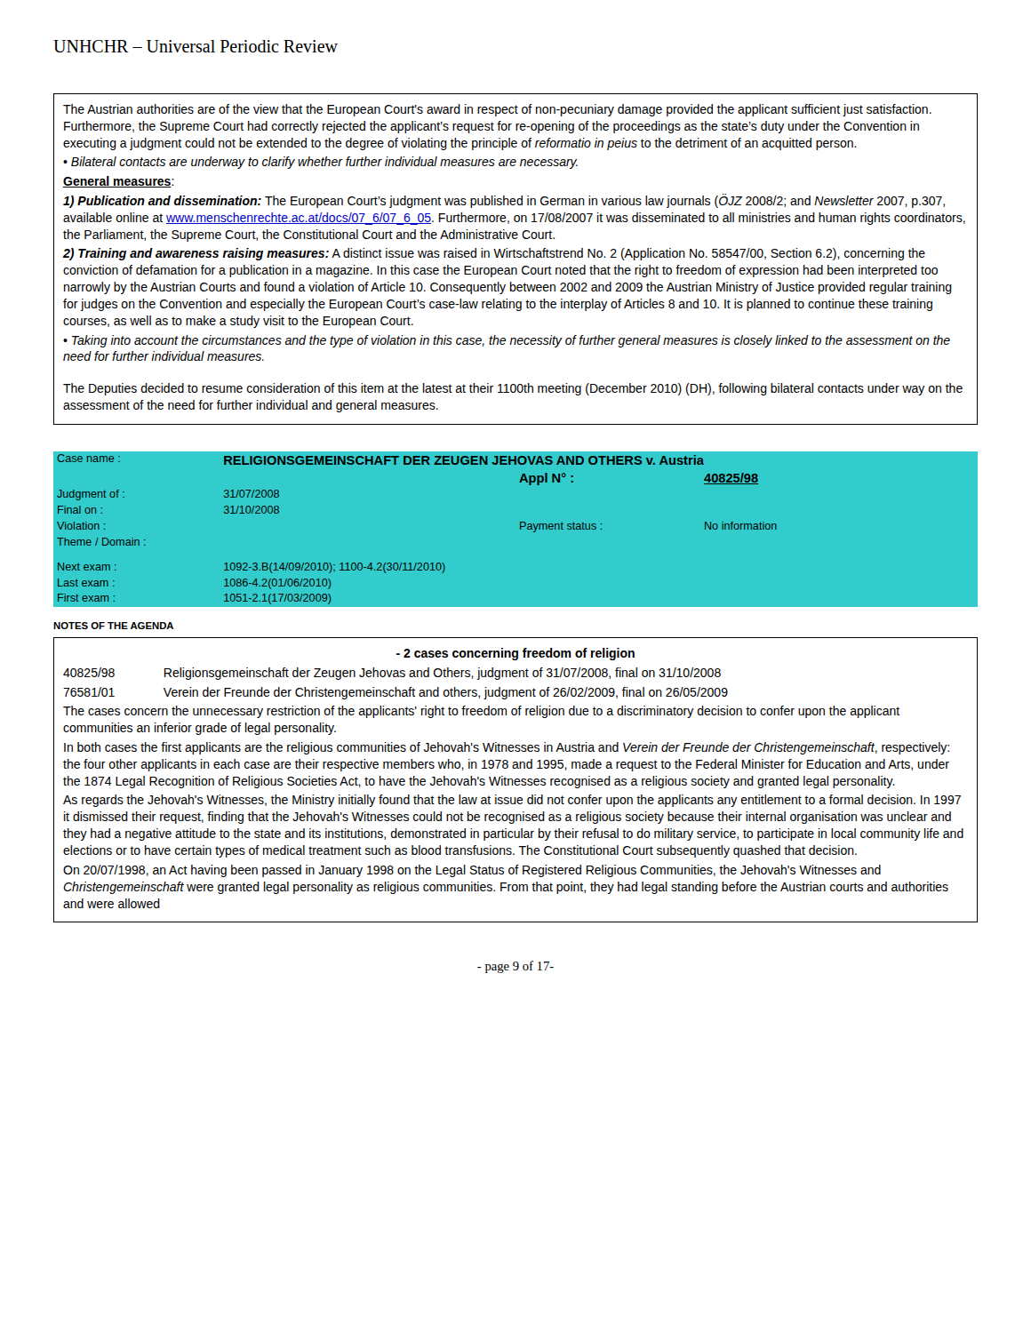UNHCHR – Universal Periodic Review
The Austrian authorities are of the view that the European Court's award in respect of non-pecuniary damage provided the applicant sufficient just satisfaction. Furthermore, the Supreme Court had correctly rejected the applicant’s request for re-opening of the proceedings as the state’s duty under the Convention in executing a judgment could not be extended to the degree of violating the principle of reformatio in peius to the detriment of an acquitted person.
• Bilateral contacts are underway to clarify whether further individual measures are necessary.
General measures:
1) Publication and dissemination: The European Court’s judgment was published in German in various law journals (ÖJZ 2008/2; and Newsletter 2007, p.307, available online at www.menschenrechte.ac.at/docs/07_6/07_6_05. Furthermore, on 17/08/2007 it was disseminated to all ministries and human rights coordinators, the Parliament, the Supreme Court, the Constitutional Court and the Administrative Court.
2) Training and awareness raising measures: A distinct issue was raised in Wirtschaftstrend No. 2 (Application No. 58547/00, Section 6.2), concerning the conviction of defamation for a publication in a magazine. In this case the European Court noted that the right to freedom of expression had been interpreted too narrowly by the Austrian Courts and found a violation of Article 10. Consequently between 2002 and 2009 the Austrian Ministry of Justice provided regular training for judges on the Convention and especially the European Court’s case-law relating to the interplay of Articles 8 and 10. It is planned to continue these training courses, as well as to make a study visit to the European Court.
• Taking into account the circumstances and the type of violation in this case, the necessity of further general measures is closely linked to the assessment on the need for further individual measures.
The Deputies decided to resume consideration of this item at the latest at their 1100th meeting (December 2010) (DH), following bilateral contacts under way on the assessment of the need for further individual and general measures.
| Case name : | RELIGIONSGEMEINSCHAFT DER ZEUGEN JEHOVAS AND OTHERS v. Austria |
| | | Appl N° : | 40825/98 |
| Judgment of : | 31/07/2008 | | |
| Final on : | 31/10/2008 | | |
| Violation : | | Payment status : | No information |
| Theme / Domain : | | | |
| Next exam : | 1092-3.B(14/09/2010); 1100-4.2(30/11/2010) |
| Last exam : | 1086-4.2(01/06/2010) |
| First exam : | 1051-2.1(17/03/2009) |
NOTES OF THE AGENDA
- 2 cases concerning freedom of religion
40825/98 Religionsgemeinschaft der Zeugen Jehovas and Others, judgment of 31/07/2008, final on 31/10/2008
76581/01 Verein der Freunde der Christengemeinschaft and others, judgment of 26/02/2009, final on 26/05/2009
The cases concern the unnecessary restriction of the applicants' right to freedom of religion due to a discriminatory decision to confer upon the applicant communities an inferior grade of legal personality.
In both cases the first applicants are the religious communities of Jehovah's Witnesses in Austria and Verein der Freunde der Christengemeinschaft, respectively: the four other applicants in each case are their respective members who, in 1978 and 1995, made a request to the Federal Minister for Education and Arts, under the 1874 Legal Recognition of Religious Societies Act, to have the Jehovah's Witnesses recognised as a religious society and granted legal personality.
As regards the Jehovah's Witnesses, the Ministry initially found that the law at issue did not confer upon the applicants any entitlement to a formal decision. In 1997 it dismissed their request, finding that the Jehovah's Witnesses could not be recognised as a religious society because their internal organisation was unclear and they had a negative attitude to the state and its institutions, demonstrated in particular by their refusal to do military service, to participate in local community life and elections or to have certain types of medical treatment such as blood transfusions. The Constitutional Court subsequently quashed that decision.
On 20/07/1998, an Act having been passed in January 1998 on the Legal Status of Registered Religious Communities, the Jehovah's Witnesses and Christengemeinschaft were granted legal personality as religious communities. From that point, they had legal standing before the Austrian courts and authorities and were allowed
- page 9 of 17-